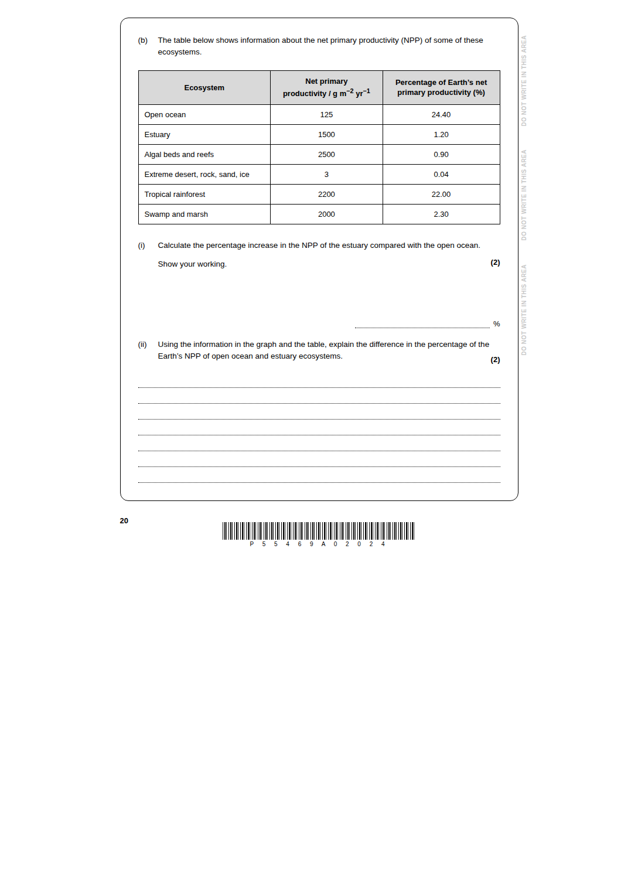DO NOT WRITE IN THIS AREA DO NOT WRITE IN THIS AREA DO NOT WRITE IN THIS AREA
(b)
The table below shows information about the net primary productivity (NPP) of some of these ecosystems.
| Ecosystem | Net primary productivity / g m −2 yr −1 | Percentage of Earth’s net primary productivity (%) |
| --- | --- | --- |
| Open ocean | 125 | 24.40 |
| Estuary | 1500 | 1.20 |
| Algal beds and reefs | 2500 | 0.90 |
| Extreme desert, rock, sand, ice | 3 | 0.04 |
| Tropical rainforest | 2200 | 22.00 |
| Swamp and marsh | 2000 | 2.30 |
(i)
Calculate the percentage increase in the NPP of the estuary compared with the open ocean.
Show your working.
(2)
%
(ii)
Using the information in the graph and the table, explain the difference in the percentage of the Earth’s NPP of open ocean and estuary ecosystems.
(2)
20
P 5 5 4 6 9 A 0 2 0 2 4